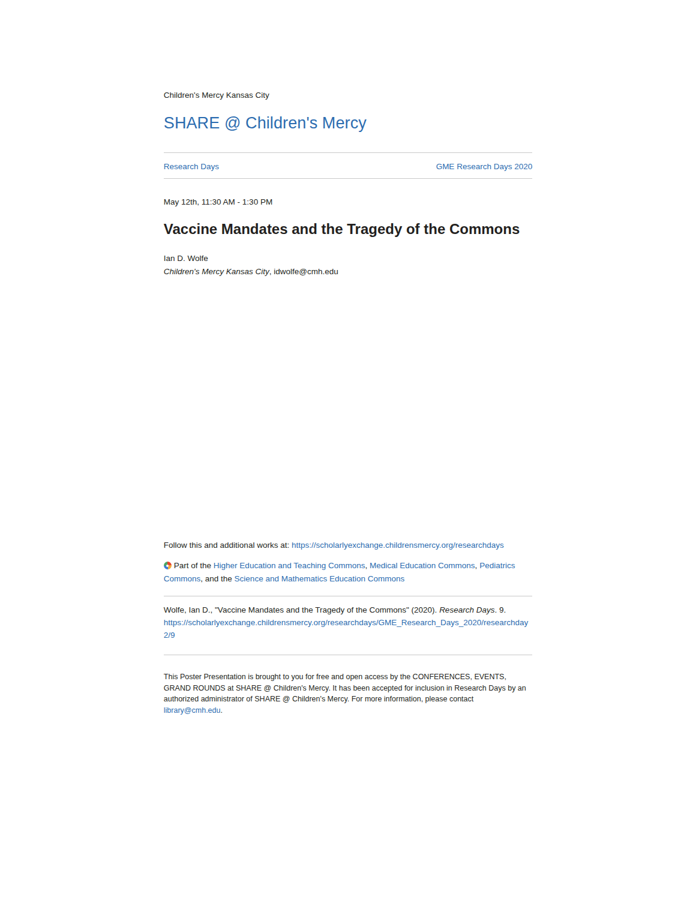Children's Mercy Kansas City
SHARE @ Children's Mercy
Research Days GME Research Days 2020
May 12th, 11:30 AM - 1:30 PM
Vaccine Mandates and the Tragedy of the Commons
Ian D. Wolfe
Children's Mercy Kansas City, idwolfe@cmh.edu
Follow this and additional works at: https://scholarlyexchange.childrensmercy.org/researchdays
Part of the Higher Education and Teaching Commons, Medical Education Commons, Pediatrics Commons, and the Science and Mathematics Education Commons
Wolfe, Ian D., "Vaccine Mandates and the Tragedy of the Commons" (2020). Research Days. 9.
https://scholarlyexchange.childrensmercy.org/researchdays/GME_Research_Days_2020/researchday2/9
This Poster Presentation is brought to you for free and open access by the CONFERENCES, EVENTS, GRAND ROUNDS at SHARE @ Children's Mercy. It has been accepted for inclusion in Research Days by an authorized administrator of SHARE @ Children's Mercy. For more information, please contact library@cmh.edu.